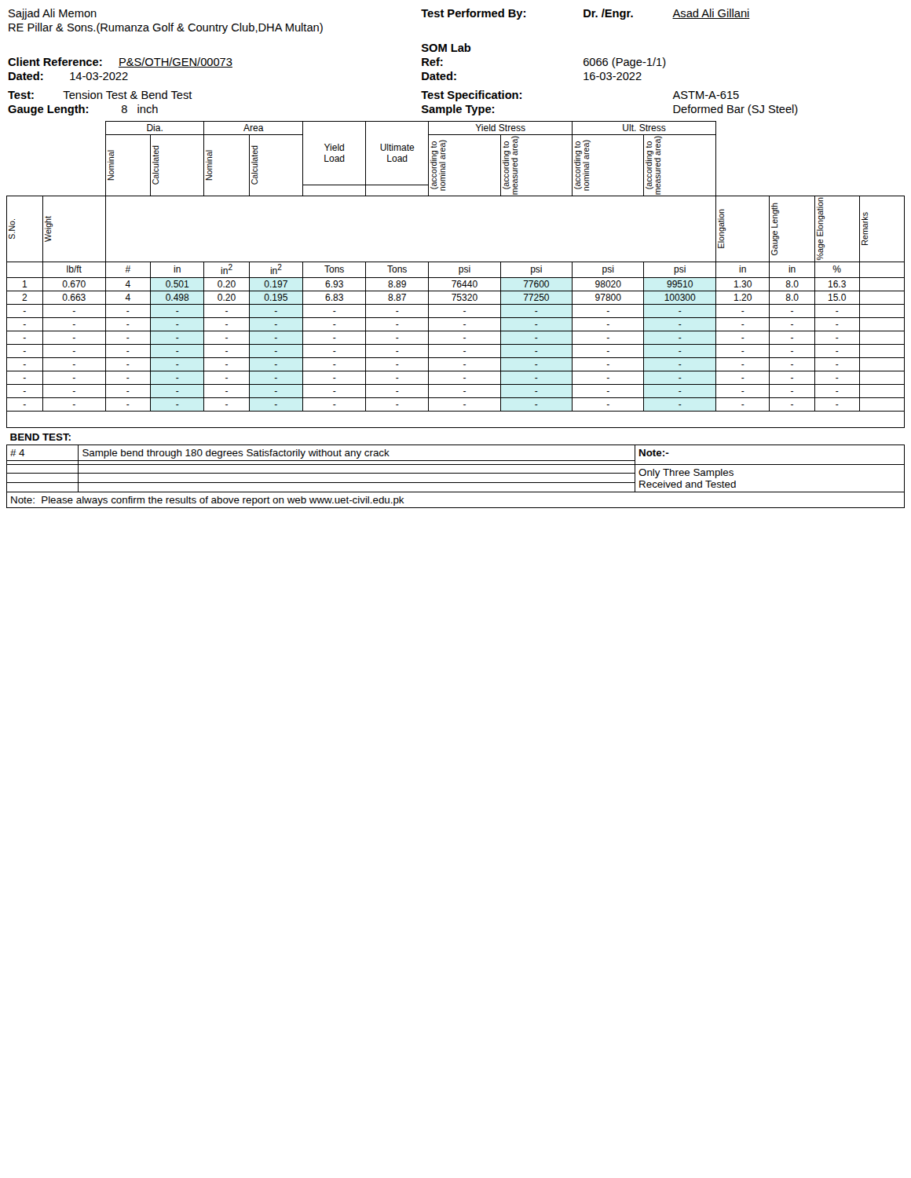| Sajjad Ali Memon | Test Performed By: | Dr. /Engr. | Asad Ali Gillani |
| RE Pillar & Sons.(Rumanza Golf & Country Club,DHA Multan) |
| | SOM Lab |
| Client Reference: P&S/OTH/GEN/00073 | Ref: | 6066 (Page-1/1) |
| Dated: 14-03-2022 | Dated: | 16-03-2022 |
| Test: Tension Test & Bend Test | Test Specification: | ASTM-A-615 |
| Gauge Length: 8 inch | Sample Type: | Deformed Bar (SJ Steel) |
| | | Dia. | Area | Yield Load | Ultimate Load | Yield Stress | Ult. Stress | | | | |
| Nominal | Calculated | Nominal | Calculated | (according to nominal area) | (according to measured area) | (according to nominal area) | (according to measured area) |
| S.No. | Weight | | | | Elongation | Gauge Length | %age Elongation | Remarks |
| | lb/ft | # | in | in 2 | in 2 | Tons | Tons | psi | psi | psi | psi | in | in | % | |
| 1 | 0.670 | 4 | 0.501 | 0.20 | 0.197 | 6.93 | 8.89 | 76440 | 77600 | 98020 | 99510 | 1.30 | 8.0 | 16.3 | |
| 2 | 0.663 | 4 | 0.498 | 0.20 | 0.195 | 6.83 | 8.87 | 75320 | 77250 | 97800 | 100300 | 1.20 | 8.0 | 15.0 | |
| - | - | - | - | - | - | - | - | - | - | - | - | - | - | - | |
| - | - | - | - | - | - | - | - | - | - | - | - | - | - | - | |
| - | - | - | - | - | - | - | - | - | - | - | - | - | - | - | |
| - | - | - | - | - | - | - | - | - | - | - | - | - | - | - | |
| - | - | - | - | - | - | - | - | - | - | - | - | - | - | - | |
| - | - | - | - | - | - | - | - | - | - | - | - | - | - | - | |
| - | - | - | - | - | - | - | - | - | - | - | - | - | - | - | |
| - | - | - | - | - | - | - | - | - | - | - | - | - | - | - | |
| BEND TEST: |
| # 4 | Sample bend through 180 degrees Satisfactorily without any crack | Note:- |
| | | Only Three Samples Received and Tested |
| Note: Please always confirm the results of above report on web www.uet-civil.edu.pk |